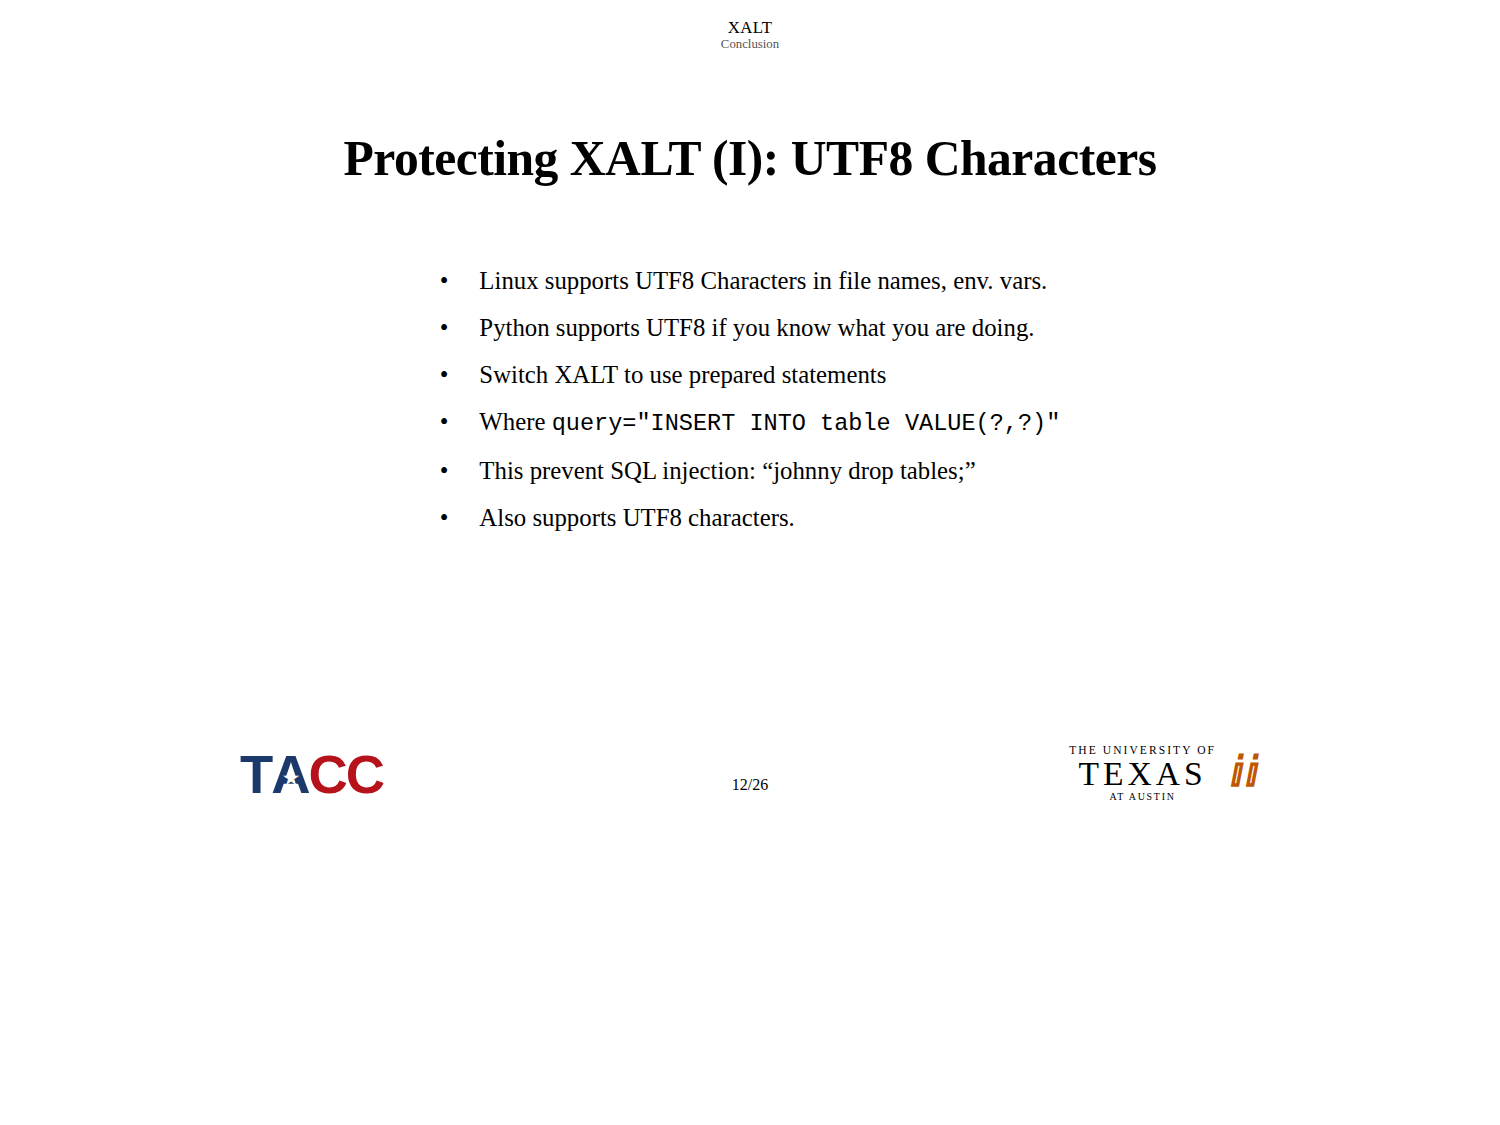XALT
Conclusion
Protecting XALT (I): UTF8 Characters
Linux supports UTF8 Characters in file names, env. vars.
Python supports UTF8 if you know what you are doing.
Switch XALT to use prepared statements
Where query="INSERT INTO table VALUE(?,?)"
This prevent SQL injection: “johnny drop tables;”
Also supports UTF8 characters.
TA★CC
The University of
TEXAS
at Austin
ⅈⅈ
12/26